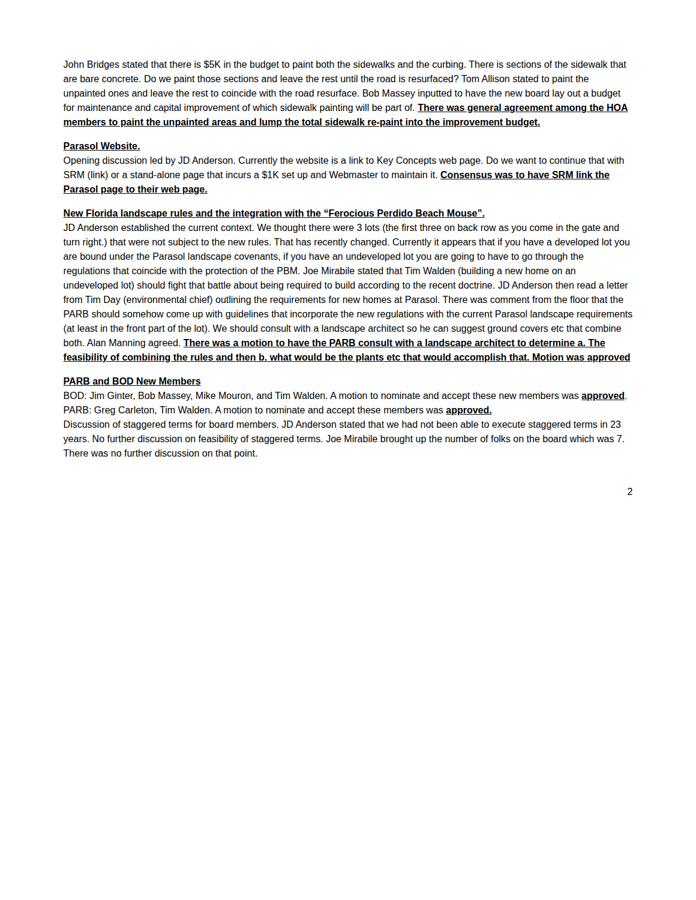John Bridges stated that there is $5K in the budget to paint both the sidewalks and the curbing. There is sections of the sidewalk that are bare concrete. Do we paint those sections and leave the rest until the road is resurfaced? Tom Allison stated to paint the unpainted ones and leave the rest to coincide with the road resurface. Bob Massey inputted to have the new board lay out a budget for maintenance and capital improvement of which sidewalk painting will be part of. There was general agreement among the HOA members to paint the unpainted areas and lump the total sidewalk re-paint into the improvement budget.
Parasol Website.
Opening discussion led by JD Anderson. Currently the website is a link to Key Concepts web page. Do we want to continue that with SRM (link) or a stand-alone page that incurs a $1K set up and Webmaster to maintain it. Consensus was to have SRM link the Parasol page to their web page.
New Florida landscape rules and the integration with the “Ferocious Perdido Beach Mouse”.
JD Anderson established the current context. We thought there were 3 lots (the first three on back row as you come in the gate and turn right.) that were not subject to the new rules. That has recently changed. Currently it appears that if you have a developed lot you are bound under the Parasol landscape covenants, if you have an undeveloped lot you are going to have to go through the regulations that coincide with the protection of the PBM. Joe Mirabile stated that Tim Walden (building a new home on an undeveloped lot) should fight that battle about being required to build according to the recent doctrine. JD Anderson then read a letter from Tim Day (environmental chief) outlining the requirements for new homes at Parasol. There was comment from the floor that the PARB should somehow come up with guidelines that incorporate the new regulations with the current Parasol landscape requirements (at least in the front part of the lot). We should consult with a landscape architect so he can suggest ground covers etc that combine both. Alan Manning agreed. There was a motion to have the PARB consult with a landscape architect to determine a. The feasibility of combining the rules and then b. what would be the plants etc that would accomplish that. Motion was approved
PARB and BOD New Members
BOD: Jim Ginter, Bob Massey, Mike Mouron, and Tim Walden. A motion to nominate and accept these new members was approved.
PARB: Greg Carleton, Tim Walden. A motion to nominate and accept these members was approved.
Discussion of staggered terms for board members. JD Anderson stated that we had not been able to execute staggered terms in 23 years. No further discussion on feasibility of staggered terms. Joe Mirabile brought up the number of folks on the board which was 7. There was no further discussion on that point.
2